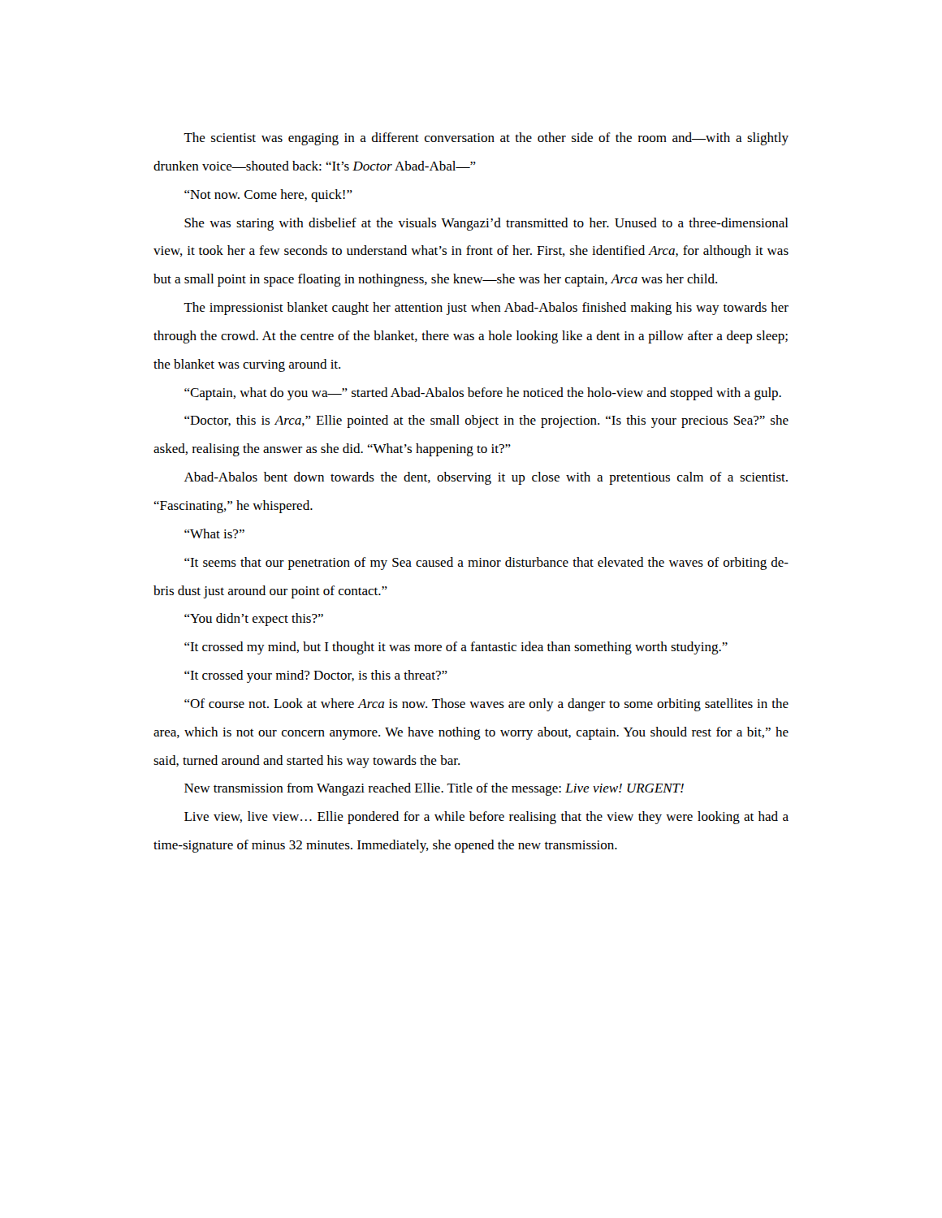The scientist was engaging in a different conversation at the other side of the room and—with a slightly drunken voice—shouted back: “It’s Doctor Abad-Abal—”
“Not now. Come here, quick!”
She was staring with disbelief at the visuals Wangazi’d transmitted to her. Unused to a three-dimensional view, it took her a few seconds to understand what’s in front of her. First, she identified Arca, for although it was but a small point in space floating in nothingness, she knew—she was her captain, Arca was her child.
The impressionist blanket caught her attention just when Abad-Abalos finished making his way towards her through the crowd. At the centre of the blanket, there was a hole looking like a dent in a pillow after a deep sleep; the blanket was curving around it.
“Captain, what do you wa—” started Abad-Abalos before he noticed the holo-view and stopped with a gulp.
“Doctor, this is Arca,” Ellie pointed at the small object in the projection. “Is this your precious Sea?” she asked, realising the answer as she did. “What’s happening to it?”
Abad-Abalos bent down towards the dent, observing it up close with a pretentious calm of a scientist. “Fascinating,” he whispered.
“What is?”
“It seems that our penetration of my Sea caused a minor disturbance that elevated the waves of orbiting debris dust just around our point of contact.”
“You didn’t expect this?”
“It crossed my mind, but I thought it was more of a fantastic idea than something worth studying.”
“It crossed your mind? Doctor, is this a threat?”
“Of course not. Look at where Arca is now. Those waves are only a danger to some orbiting satellites in the area, which is not our concern anymore. We have nothing to worry about, captain. You should rest for a bit,” he said, turned around and started his way towards the bar.
New transmission from Wangazi reached Ellie. Title of the message: Live view! URGENT!
Live view, live view… Ellie pondered for a while before realising that the view they were looking at had a time-signature of minus 32 minutes. Immediately, she opened the new transmission.